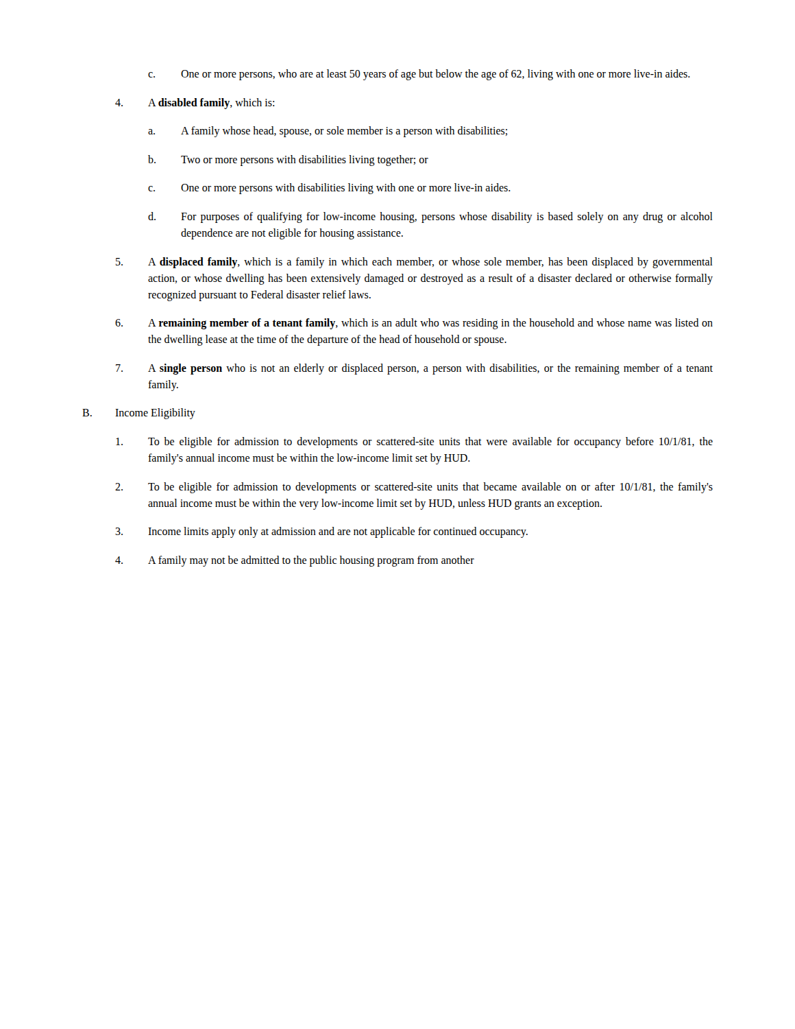c.
One or more persons, who are at least 50 years of age but below the age of 62, living with one or more live-in aides.
4.
A disabled family, which is:
a.
A family whose head, spouse, or sole member is a person with disabilities;
b.
Two or more persons with disabilities living together; or
c.
One or more persons with disabilities living with one or more live-in aides.
d.
For purposes of qualifying for low-income housing, persons whose disability is based solely on any drug or alcohol dependence are not eligible for housing assistance.
5.
A displaced family, which is a family in which each member, or whose sole member, has been displaced by governmental action, or whose dwelling has been extensively damaged or destroyed as a result of a disaster declared or otherwise formally recognized pursuant to Federal disaster relief laws.
6.
A remaining member of a tenant family, which is an adult who was residing in the household and whose name was listed on the dwelling lease at the time of the departure of the head of household or spouse.
7.
A single person who is not an elderly or displaced person, a person with disabilities, or the remaining member of a tenant family.
B.
Income Eligibility
1.
To be eligible for admission to developments or scattered-site units that were available for occupancy before 10/1/81, the family's annual income must be within the low-income limit set by HUD.
2.
To be eligible for admission to developments or scattered-site units that became available on or after 10/1/81, the family's annual income must be within the very low-income limit set by HUD, unless HUD grants an exception.
3.
Income limits apply only at admission and are not applicable for continued occupancy.
4.
A family may not be admitted to the public housing program from another